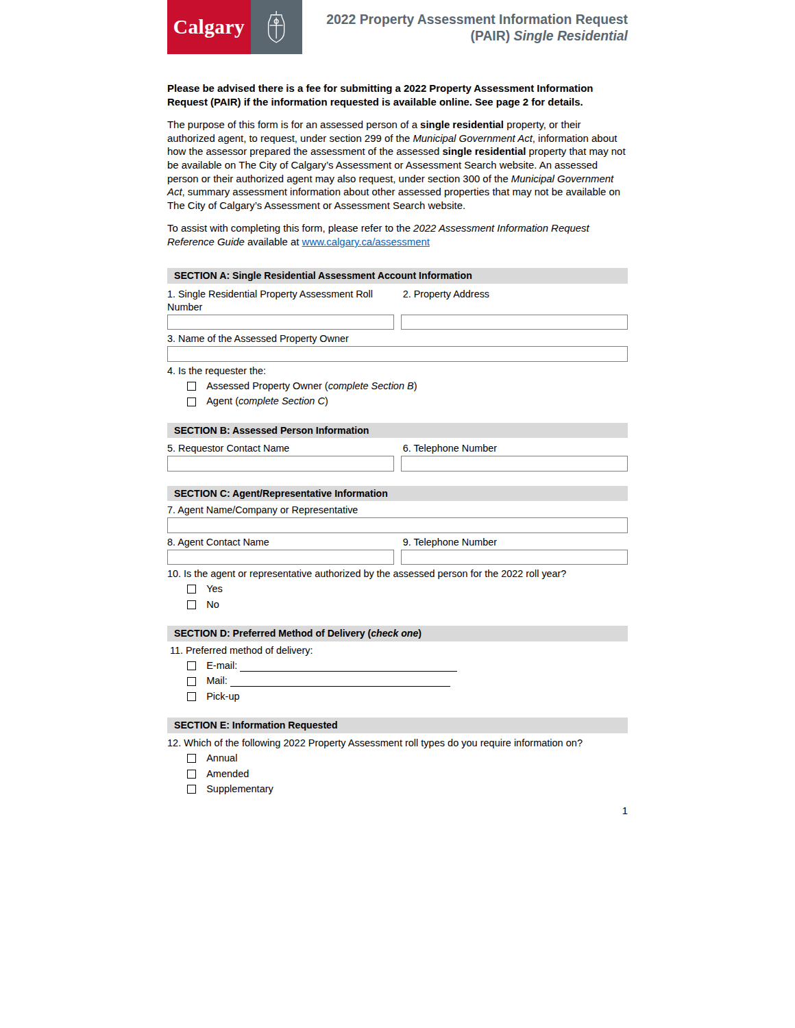Calgary
2022 Property Assessment Information Request
(PAIR) Single Residential
Please be advised there is a fee for submitting a 2022 Property Assessment Information Request (PAIR) if the information requested is available online. See page 2 for details.
The purpose of this form is for an assessed person of a single residential property, or their authorized agent, to request, under section 299 of the Municipal Government Act, information about how the assessor prepared the assessment of the assessed single residential property that may not be available on The City of Calgary’s Assessment or Assessment Search website. An assessed person or their authorized agent may also request, under section 300 of the Municipal Government Act, summary assessment information about other assessed properties that may not be available on The City of Calgary’s Assessment or Assessment Search website.
To assist with completing this form, please refer to the 2022 Assessment Information Request Reference Guide available at www.calgary.ca/assessment
SECTION A: Single Residential Assessment Account Information
1. Single Residential Property Assessment Roll Number
2. Property Address
3. Name of the Assessed Property Owner
4. Is the requester the:
Assessed Property Owner (complete Section B)
Agent (complete Section C)
SECTION B: Assessed Person Information
5. Requestor Contact Name
6. Telephone Number
SECTION C: Agent/Representative Information
7. Agent Name/Company or Representative
8. Agent Contact Name
9. Telephone Number
10. Is the agent or representative authorized by the assessed person for the 2022 roll year?
Yes
No
SECTION D: Preferred Method of Delivery (check one)
11. Preferred method of delivery:
E-mail:
Mail:
Pick-up
SECTION E: Information Requested
12. Which of the following 2022 Property Assessment roll types do you require information on?
Annual
Amended
Supplementary
1